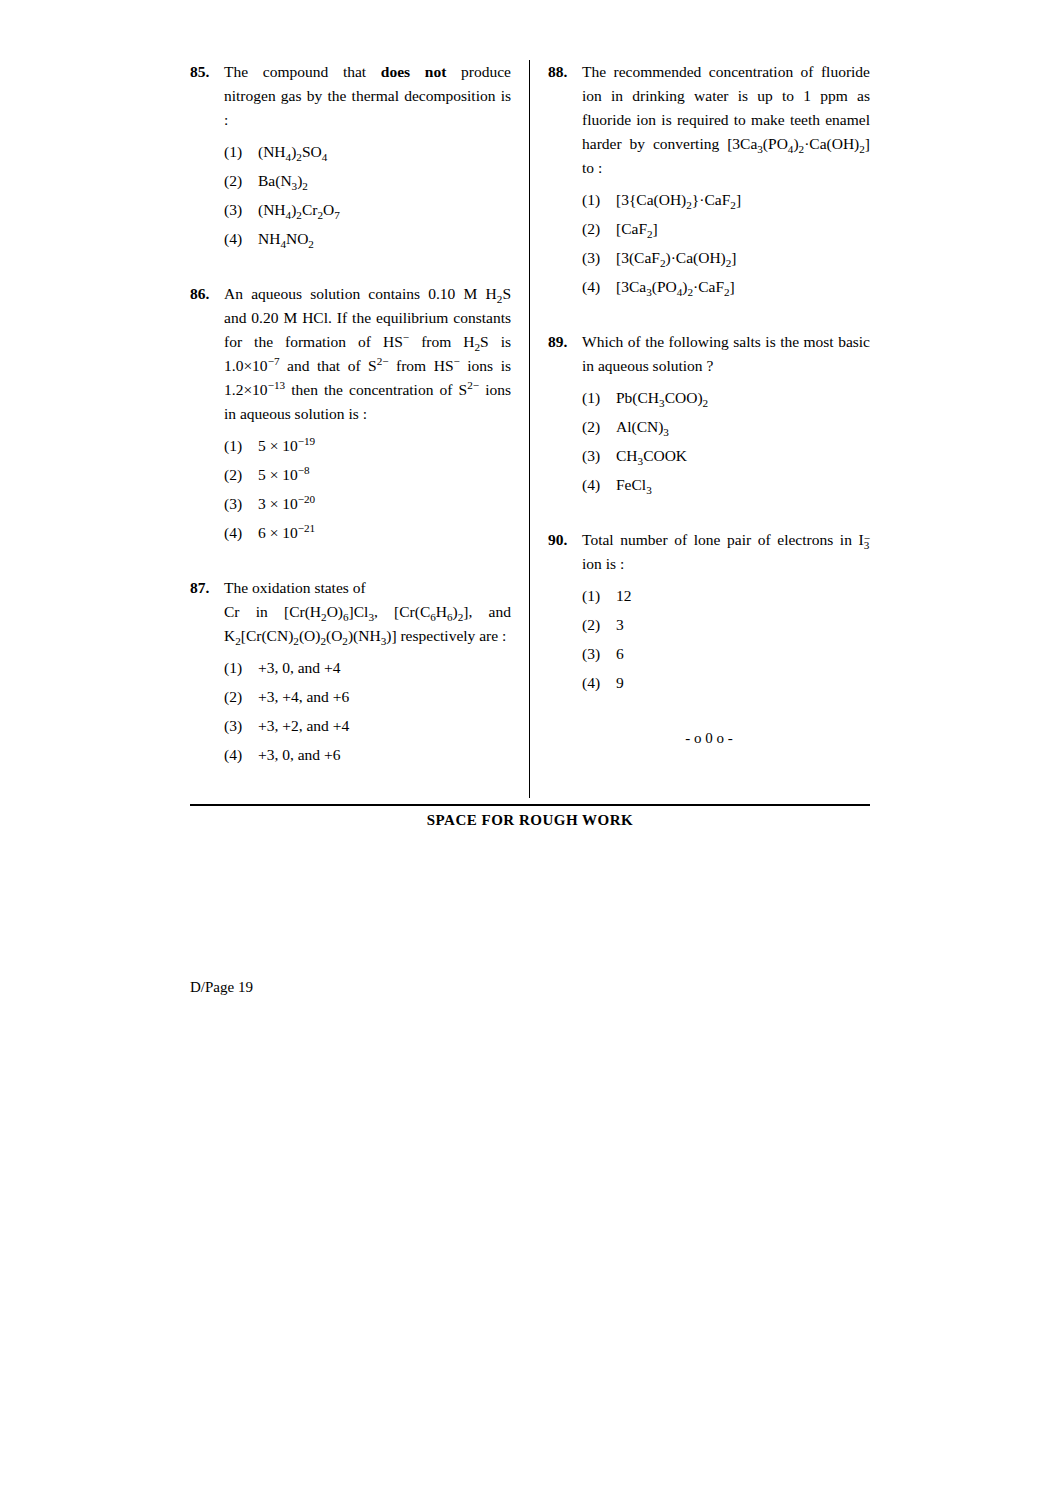85.
The compound that does not produce nitrogen gas by the thermal decomposition is :
(1)(NH4)2SO4
(2) Ba(N3)2
(3)(NH4)2Cr2O7
(4) NH4NO2
86.
An aqueous solution contains 0.10 M H2S and 0.20 M HCl. If the equilibrium constants for the formation of HS− from H2S is 1.0×10−7 and that of S2− from HS− ions is 1.2×10−13 then the concentration of S2− ions in aqueous solution is :
(1) 5 × 10−19
(2) 5 × 10−8
(3) 3 × 10−20
(4) 6 × 10−21
87.
The oxidation states of
Cr in [Cr(H2O)6]Cl3, [Cr(C6H6)2], and K2[Cr(CN)2(O)2(O2)(NH3)] respectively are :
(1)+3, 0, and +4
(2)+3, +4, and +6
(3)+3, +2, and +4
(4)+3, 0, and +6
88.
The recommended concentration of fluoride ion in drinking water is up to 1 ppm as fluoride ion is required to make teeth enamel harder by converting [3Ca3(PO4)2·Ca(OH)2] to :
(1)[3{Ca(OH)2}·CaF2]
(2)[CaF2]
(3)[3(CaF2)·Ca(OH)2]
(4)[3Ca3(PO4)2·CaF2]
89.
Which of the following salts is the most basic in aqueous solution ?
(1) Pb(CH3COO)2
(2) Al(CN)3
(3) CH3COOK
(4) FeCl3
90.
Total number of lone pair of electrons in I−3 ion is :
(1) 12
(2) 3
(3) 6
(4) 9
- o 0 o -
SPACE FOR ROUGH WORK
D/Page 19